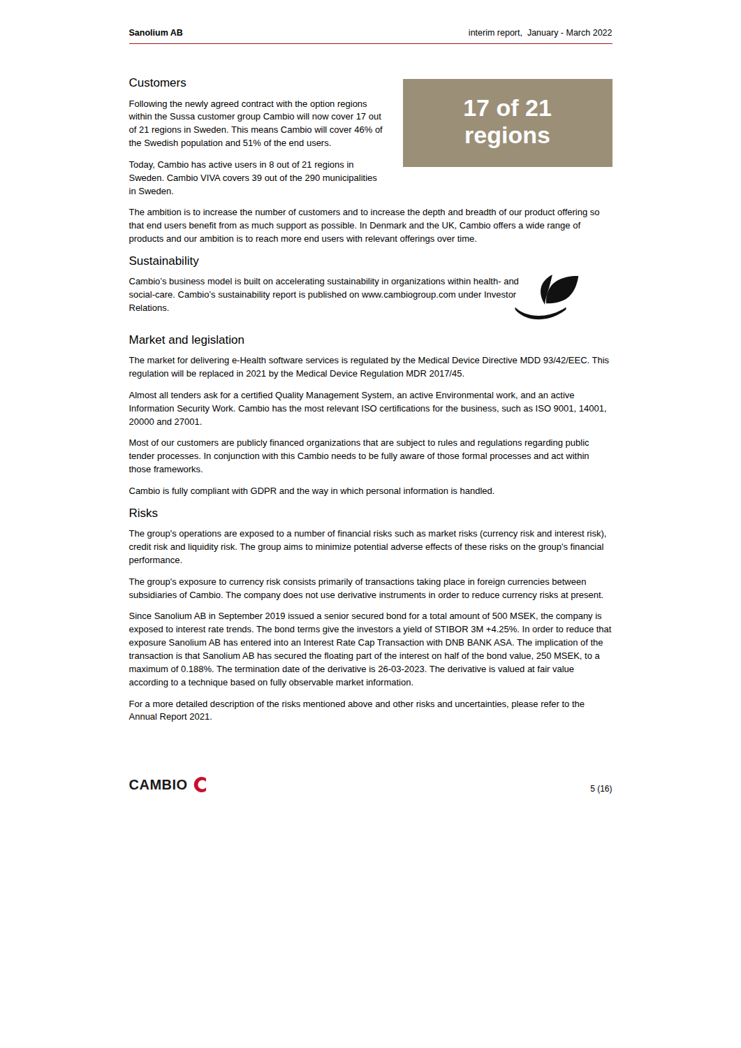Sanolium AB
interim report, January - March 2022
17 of 21
regions
Customers
Following the newly agreed contract with the option regions within the Sussa customer group Cambio will now cover 17 out of 21 regions in Sweden. This means Cambio will cover 46% of the Swedish population and 51% of the end users.
Today, Cambio has active users in 8 out of 21 regions in Sweden. Cambio VIVA covers 39 out of the 290 municipalities in Sweden.
The ambition is to increase the number of customers and to increase the depth and breadth of our product offering so that end users benefit from as much support as possible. In Denmark and the UK, Cambio offers a wide range of products and our ambition is to reach more end users with relevant offerings over time.
Sustainability
Cambio’s business model is built on accelerating sustainability in organizations within health- and social-care. Cambio’s sustainability report is published on www.cambiogroup.com under Investor Relations.
Market and legislation
The market for delivering e-Health software services is regulated by the Medical Device Directive MDD 93/42/EEC. This regulation will be replaced in 2021 by the Medical Device Regulation MDR 2017/45.
Almost all tenders ask for a certified Quality Management System, an active Environmental work, and an active Information Security Work. Cambio has the most relevant ISO certifications for the business, such as ISO 9001, 14001, 20000 and 27001.
Most of our customers are publicly financed organizations that are subject to rules and regulations regarding public tender processes. In conjunction with this Cambio needs to be fully aware of those formal processes and act within those frameworks.
Cambio is fully compliant with GDPR and the way in which personal information is handled.
Risks
The group's operations are exposed to a number of financial risks such as market risks (currency risk and interest risk), credit risk and liquidity risk. The group aims to minimize potential adverse effects of these risks on the group's financial performance.
The group's exposure to currency risk consists primarily of transactions taking place in foreign currencies between subsidiaries of Cambio. The company does not use derivative instruments in order to reduce currency risks at present.
Since Sanolium AB in September 2019 issued a senior secured bond for a total amount of 500 MSEK, the company is exposed to interest rate trends. The bond terms give the investors a yield of STIBOR 3M +4.25%. In order to reduce that exposure Sanolium AB has entered into an Interest Rate Cap Transaction with DNB BANK ASA. The implication of the transaction is that Sanolium AB has secured the floating part of the interest on half of the bond value, 250 MSEK, to a maximum of 0.188%. The termination date of the derivative is 26-03-2023. The derivative is valued at fair value according to a technique based on fully observable market information.
For a more detailed description of the risks mentioned above and other risks and uncertainties, please refer to the Annual Report 2021.
CAMBIO
5 (16)